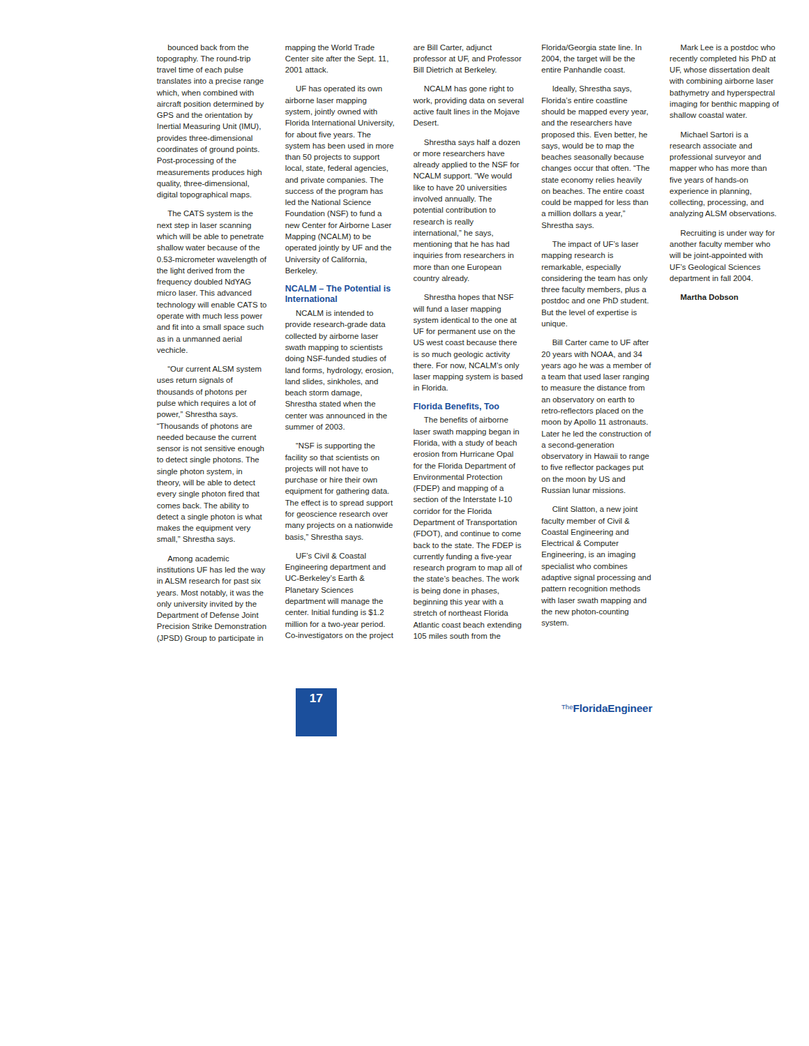bounced back from the topography. The round-trip travel time of each pulse translates into a precise range which, when combined with aircraft position determined by GPS and the orientation by Inertial Measuring Unit (IMU), provides three-dimensional coordinates of ground points. Post-processing of the measurements produces high quality, three-dimensional, digital topographical maps.
The CATS system is the next step in laser scanning which will be able to penetrate shallow water because of the 0.53-micrometer wavelength of the light derived from the frequency doubled NdYAG micro laser. This advanced technology will enable CATS to operate with much less power and fit into a small space such as in a unmanned aerial vechicle.
“Our current ALSM system uses return signals of thousands of photons per pulse which requires a lot of power,” Shrestha says. “Thousands of photons are needed because the current sensor is not sensitive enough to detect single photons. The single photon system, in theory, will be able to detect every single photon fired that comes back. The ability to detect a single photon is what makes the equipment very small,” Shrestha says.
Among academic institutions UF has led the way in ALSM research for past six years. Most notably, it was the only university invited by the Department of Defense Joint Precision Strike Demonstration (JPSD) Group to participate in mapping the World Trade Center site after the Sept. 11, 2001 attack.
UF has operated its own airborne laser mapping system, jointly owned with Florida International University, for about five years. The system has been used in more than 50 projects to support local, state, federal agencies, and private companies. The success of the program has led the National Science Foundation (NSF) to fund a new Center for Airborne Laser Mapping (NCALM) to be operated jointly by UF and the University of California, Berkeley.
NCALM – The Potential is International
NCALM is intended to provide research-grade data collected by airborne laser swath mapping to scientists doing NSF-funded studies of land forms, hydrology, erosion, land slides, sinkholes, and beach storm damage, Shrestha stated when the center was announced in the summer of 2003.
“NSF is supporting the facility so that scientists on projects will not have to purchase or hire their own equipment for gathering data. The effect is to spread support for geoscience research over many projects on a nationwide basis,” Shrestha says.
UF’s Civil & Coastal Engineering department and UC-Berkeley’s Earth & Planetary Sciences department will manage the center. Initial funding is $1.2 million for a two-year period. Co-investigators on the project are Bill Carter, adjunct professor at UF, and Professor Bill Dietrich at Berkeley.
NCALM has gone right to work, providing data on several active fault lines in the Mojave Desert.
Shrestha says half a dozen or more researchers have already applied to the NSF for NCALM support. “We would like to have 20 universities involved annually. The potential contribution to research is really international,” he says, mentioning that he has had inquiries from researchers in more than one European country already.
Shrestha hopes that NSF will fund a laser mapping system identical to the one at UF for permanent use on the US west coast because there is so much geologic activity there. For now, NCALM’s only laser mapping system is based in Florida.
Florida Benefits, Too
The benefits of airborne laser swath mapping began in Florida, with a study of beach erosion from Hurricane Opal for the Florida Department of Environmental Protection (FDEP) and mapping of a section of the Interstate I-10 corridor for the Florida Department of Transportation (FDOT), and continue to come back to the state. The FDEP is currently funding a five-year research program to map all of the state’s beaches. The work is being done in phases, beginning this year with a stretch of northeast Florida Atlantic coast beach extending 105 miles south from the Florida/Georgia state line. In 2004, the target will be the entire Panhandle coast.
Ideally, Shrestha says, Florida’s entire coastline should be mapped every year, and the researchers have proposed this. Even better, he says, would be to map the beaches seasonally because changes occur that often. “The state economy relies heavily on beaches. The entire coast could be mapped for less than a million dollars a year,” Shrestha says.
The impact of UF’s laser mapping research is remarkable, especially considering the team has only three faculty members, plus a postdoc and one PhD student. But the level of expertise is unique.
Bill Carter came to UF after 20 years with NOAA, and 34 years ago he was a member of a team that used laser ranging to measure the distance from an observatory on earth to retro-reflectors placed on the moon by Apollo 11 astronauts. Later he led the construction of a second-generation observatory in Hawaii to range to five reflector packages put on the moon by US and Russian lunar missions.
Clint Slatton, a new joint faculty member of Civil & Coastal Engineering and Electrical & Computer Engineering, is an imaging specialist who combines adaptive signal processing and pattern recognition methods with laser swath mapping and the new photon-counting system.
Mark Lee is a postdoc who recently completed his PhD at UF, whose dissertation dealt with combining airborne laser bathymetry and hyperspectral imaging for benthic mapping of shallow coastal water.
Michael Sartori is a research associate and professional surveyor and mapper who has more than five years of hands-on experience in planning, collecting, processing, and analyzing ALSM observations.
Recruiting is under way for another faculty member who will be joint-appointed with UF’s Geological Sciences department in fall 2004.
Martha Dobson
17
The FloridaEngineer